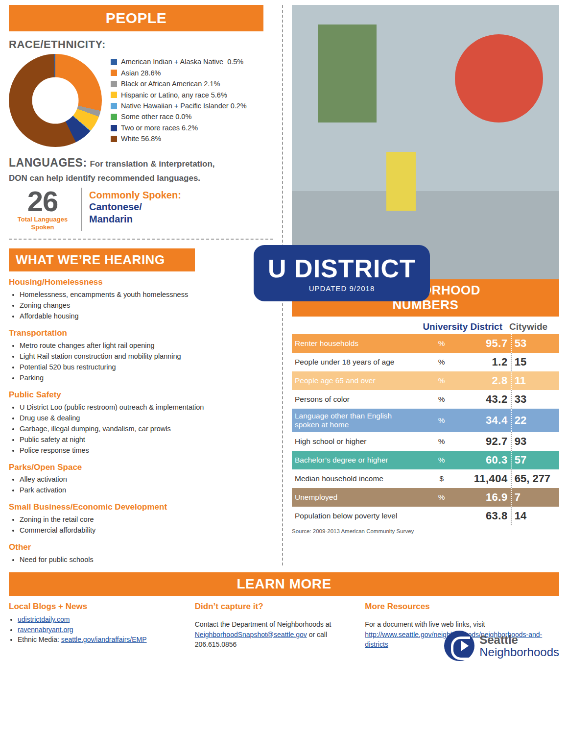PEOPLE
RACE/ETHNICITY:
American Indian + Alaska Native 0.5%
Asian 28.6%
Black or African American 2.1%
Hispanic or Latino, any race 5.6%
Native Hawaiian + Pacific Islander 0.2%
Some other race 0.0%
Two or more races 6.2%
White 56.8%
LANGUAGES: For translation & interpretation,
DON can help identify recommended languages.
26
Total Languages
Spoken
Commonly Spoken:
Cantonese/
Mandarin
WHAT WE’RE HEARING
Housing/Homelessness
Homelessness, encampments & youth homelessness
Zoning changes
Affordable housing
Transportation
Metro route changes after light rail opening
Light Rail station construction and mobility planning
Potential 520 bus restructuring
Parking
Public Safety
U District Loo (public restroom) outreach & implementation
Drug use & dealing
Garbage, illegal dumping, vandalism, car prowls
Public safety at night
Police response times
Parks/Open Space
Alley activation
Park activation
Small Business/Economic Development
Zoning in the retail core
Commercial affordability
Other
Need for public schools
U DISTRICT
UPDATED 9/2018
NEIGHBORHOOD
NUMBERS
University District
Citywide
| Renter households | % | 95.7 | 53 |
| People under 18 years of age | % | 1.2 | 15 |
| People age 65 and over | % | 2.8 | 11 |
| Persons of color | % | 43.2 | 33 |
| Language other than English spoken at home | % | 34.4 | 22 |
| High school or higher | % | 92.7 | 93 |
| Bachelor’s degree or higher | % | 60.3 | 57 |
| Median household income | $ | 11,404 | 65, 277 |
| Unemployed | % | 16.9 | 7 |
| Population below poverty level | | 63.8 | 14 |
Source: 2009-2013 American Community Survey
LEARN MORE
Local Blogs + News
udistrictdaily.com
ravennabryant.org
Ethnic Media: seattle.gov/iandraffairs/EMP
Didn’t capture it?
Contact the Department of Neighborhoods at NeighborhoodSnapshot@seattle.gov or call 206.615.0856
More Resources
For a document with live web links, visit http://www.seattle.gov/neighborhoods/neighborhoods-and-districts
Seattle
Neighborhoods